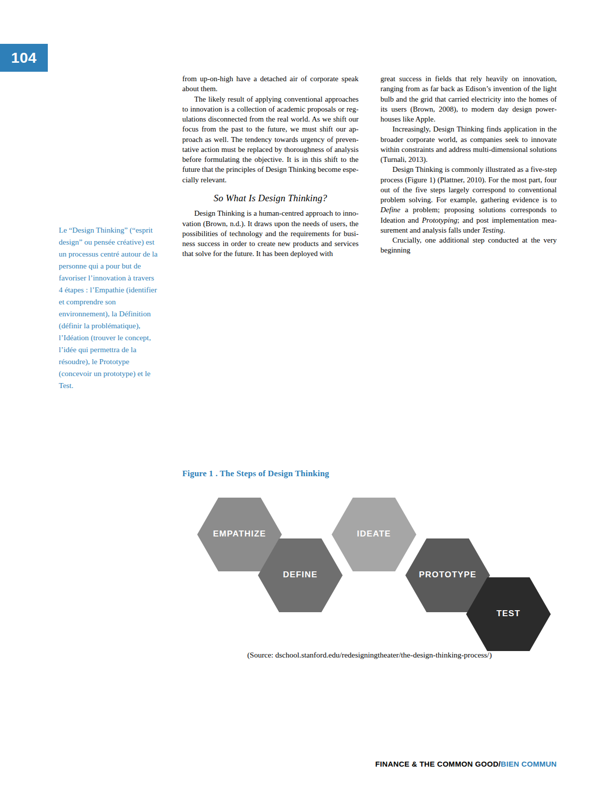104
Le “Design Thinking” (“esprit design” ou pensée créative) est un processus centré autour de la personne qui a pour but de favoriser l’innovation à travers 4 étapes : l’Empathie (identifier et comprendre son environnement), la Définition (définir la problématique), l’Idéation (trouver le concept, l’idée qui permettra de la résoudre), le Prototype (concevoir un prototype) et le Test.
from up-on-high have a detached air of corporate speak about them.
The likely result of applying conventional approaches to innovation is a collection of academic proposals or regulations disconnected from the real world. As we shift our focus from the past to the future, we must shift our approach as well. The tendency towards urgency of preventative action must be replaced by thoroughness of analysis before formulating the objective. It is in this shift to the future that the principles of Design Thinking become especially relevant.
So What Is Design Thinking?
Design Thinking is a human-centred approach to innovation (Brown, n.d.). It draws upon the needs of users, the possibilities of technology and the requirements for business success in order to create new products and services that solve for the future. It has been deployed with
great success in fields that rely heavily on innovation, ranging from as far back as Edison’s invention of the light bulb and the grid that carried electricity into the homes of its users (Brown, 2008), to modern day design powerhouses like Apple.
Increasingly, Design Thinking finds application in the broader corporate world, as companies seek to innovate within constraints and address multi-dimensional solutions (Turnali, 2013).
Design Thinking is commonly illustrated as a five-step process (Figure 1) (Plattner, 2010). For the most part, four out of the five steps largely correspond to conventional problem solving. For example, gathering evidence is to Define a problem; proposing solutions corresponds to Ideation and Prototyping; and post implementation measurement and analysis falls under Testing.
Crucially, one additional step conducted at the very beginning
Figure 1 . The Steps of Design Thinking
Empathize
Define
Ideate
Prototype
Test
(Source: dschool.stanford.edu/redesigningtheater/the-design-thinking-process/)
FINANCE & THE COMMON GOOD/BIEN COMMUN